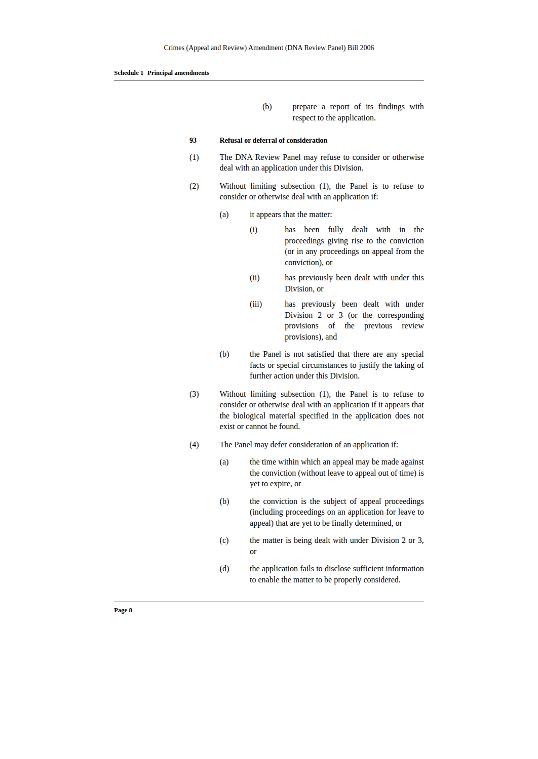Crimes (Appeal and Review) Amendment (DNA Review Panel) Bill 2006
Schedule 1
Principal amendments
(b)
prepare a report of its findings with respect to the application.
93
Refusal or deferral of consideration
(1)
The DNA Review Panel may refuse to consider or otherwise deal with an application under this Division.
(2)
Without limiting subsection (1), the Panel is to refuse to consider or otherwise deal with an application if:
(a)
it appears that the matter:
(i)
has been fully dealt with in the proceedings giving rise to the conviction (or in any proceedings on appeal from the conviction), or
(ii)
has previously been dealt with under this Division, or
(iii)
has previously been dealt with under Division 2 or 3 (or the corresponding provisions of the previous review provisions), and
(b)
the Panel is not satisfied that there are any special facts or special circumstances to justify the taking of further action under this Division.
(3)
Without limiting subsection (1), the Panel is to refuse to consider or otherwise deal with an application if it appears that the biological material specified in the application does not exist or cannot be found.
(4)
The Panel may defer consideration of an application if:
(a)
the time within which an appeal may be made against the conviction (without leave to appeal out of time) is yet to expire, or
(b)
the conviction is the subject of appeal proceedings (including proceedings on an application for leave to appeal) that are yet to be finally determined, or
(c)
the matter is being dealt with under Division 2 or 3, or
(d)
the application fails to disclose sufficient information to enable the matter to be properly considered.
Page 8